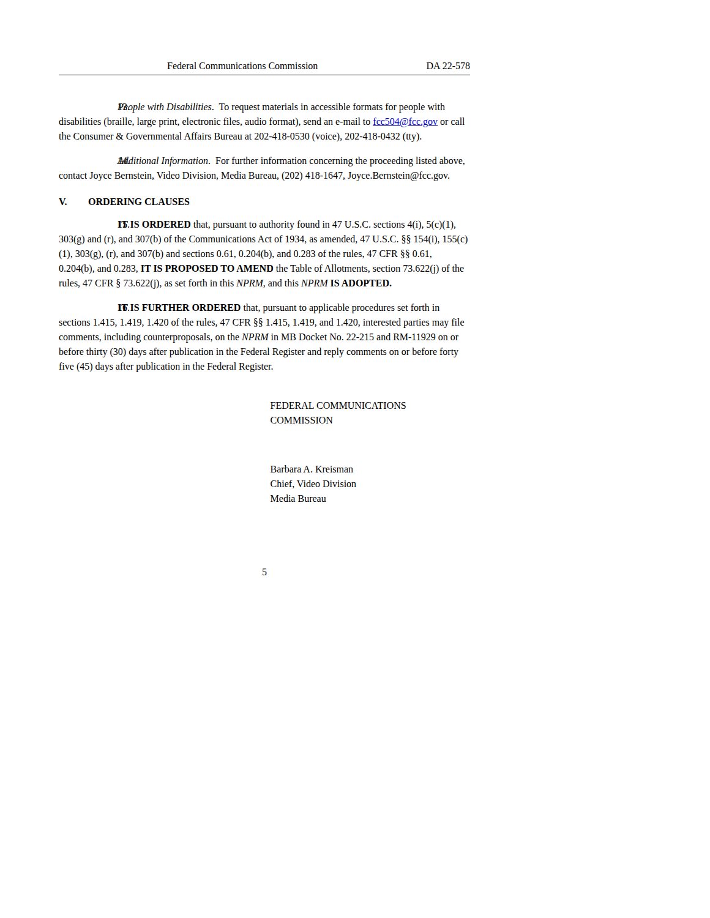Federal Communications Commission
DA 22-578
13. People with Disabilities. To request materials in accessible formats for people with disabilities (braille, large print, electronic files, audio format), send an e-mail to fcc504@fcc.gov or call the Consumer & Governmental Affairs Bureau at 202-418-0530 (voice), 202-418-0432 (tty).
14. Additional Information. For further information concerning the proceeding listed above, contact Joyce Bernstein, Video Division, Media Bureau, (202) 418-1647, Joyce.Bernstein@fcc.gov.
V. ORDERING CLAUSES
15. IT IS ORDERED that, pursuant to authority found in 47 U.S.C. sections 4(i), 5(c)(1), 303(g) and (r), and 307(b) of the Communications Act of 1934, as amended, 47 U.S.C. §§ 154(i), 155(c)(1), 303(g), (r), and 307(b) and sections 0.61, 0.204(b), and 0.283 of the rules, 47 CFR §§ 0.61, 0.204(b), and 0.283, IT IS PROPOSED TO AMEND the Table of Allotments, section 73.622(j) of the rules, 47 CFR § 73.622(j), as set forth in this NPRM, and this NPRM IS ADOPTED.
16. IT IS FURTHER ORDERED that, pursuant to applicable procedures set forth in sections 1.415, 1.419, 1.420 of the rules, 47 CFR §§ 1.415, 1.419, and 1.420, interested parties may file comments, including counterproposals, on the NPRM in MB Docket No. 22-215 and RM-11929 on or before thirty (30) days after publication in the Federal Register and reply comments on or before forty five (45) days after publication in the Federal Register.
FEDERAL COMMUNICATIONS COMMISSION
Barbara A. Kreisman
Chief, Video Division
Media Bureau
5